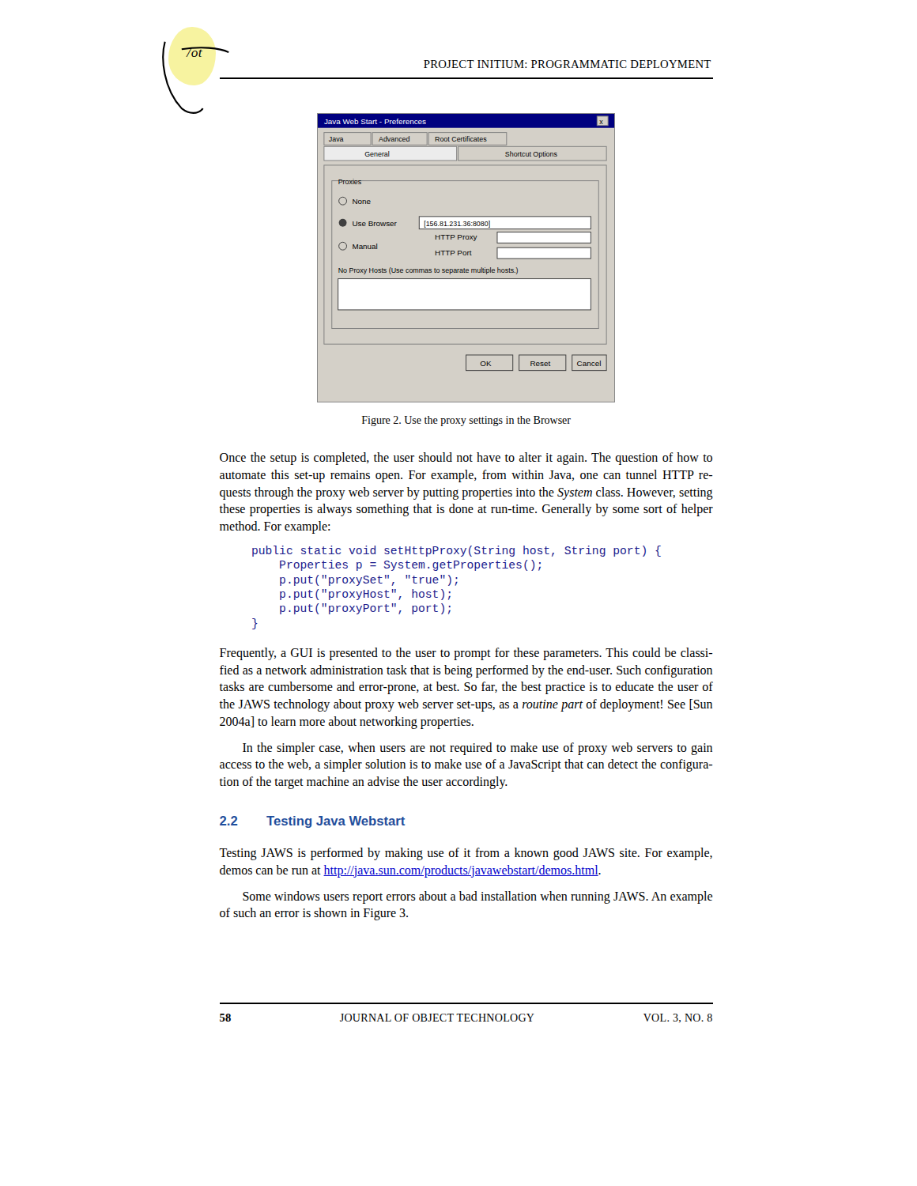/ot
PROJECT INITIUM: PROGRAMMATIC DEPLOYMENT
Figure 2. Use the proxy settings in the Browser
Once the setup is completed, the user should not have to alter it again. The question of how to automate this set-up remains open. For example, from within Java, one can tunnel HTTP requests through the proxy web server by putting properties into the System class. However, setting these properties is always something that is done at run-time. Generally by some sort of helper method. For example:
public static void setHttpProxy(String host, String port) {
    Properties p = System.getProperties();
    p.put("proxySet", "true");
    p.put("proxyHost", host);
    p.put("proxyPort", port);
}
Frequently, a GUI is presented to the user to prompt for these parameters. This could be classified as a network administration task that is being performed by the end-user. Such configuration tasks are cumbersome and error-prone, at best. So far, the best practice is to educate the user of the JAWS technology about proxy web server set-ups, as a routine part of deployment! See [Sun 2004a] to learn more about networking properties.
In the simpler case, when users are not required to make use of proxy web servers to gain access to the web, a simpler solution is to make use of a JavaScript that can detect the configuration of the target machine an advise the user accordingly.
2.2 Testing Java Webstart
Testing JAWS is performed by making use of it from a known good JAWS site. For example, demos can be run at http://java.sun.com/products/javawebstart/demos.html.
Some windows users report errors about a bad installation when running JAWS. An example of such an error is shown in Figure 3.
58 JOURNAL OF OBJECT TECHNOLOGY VOL. 3, NO. 8